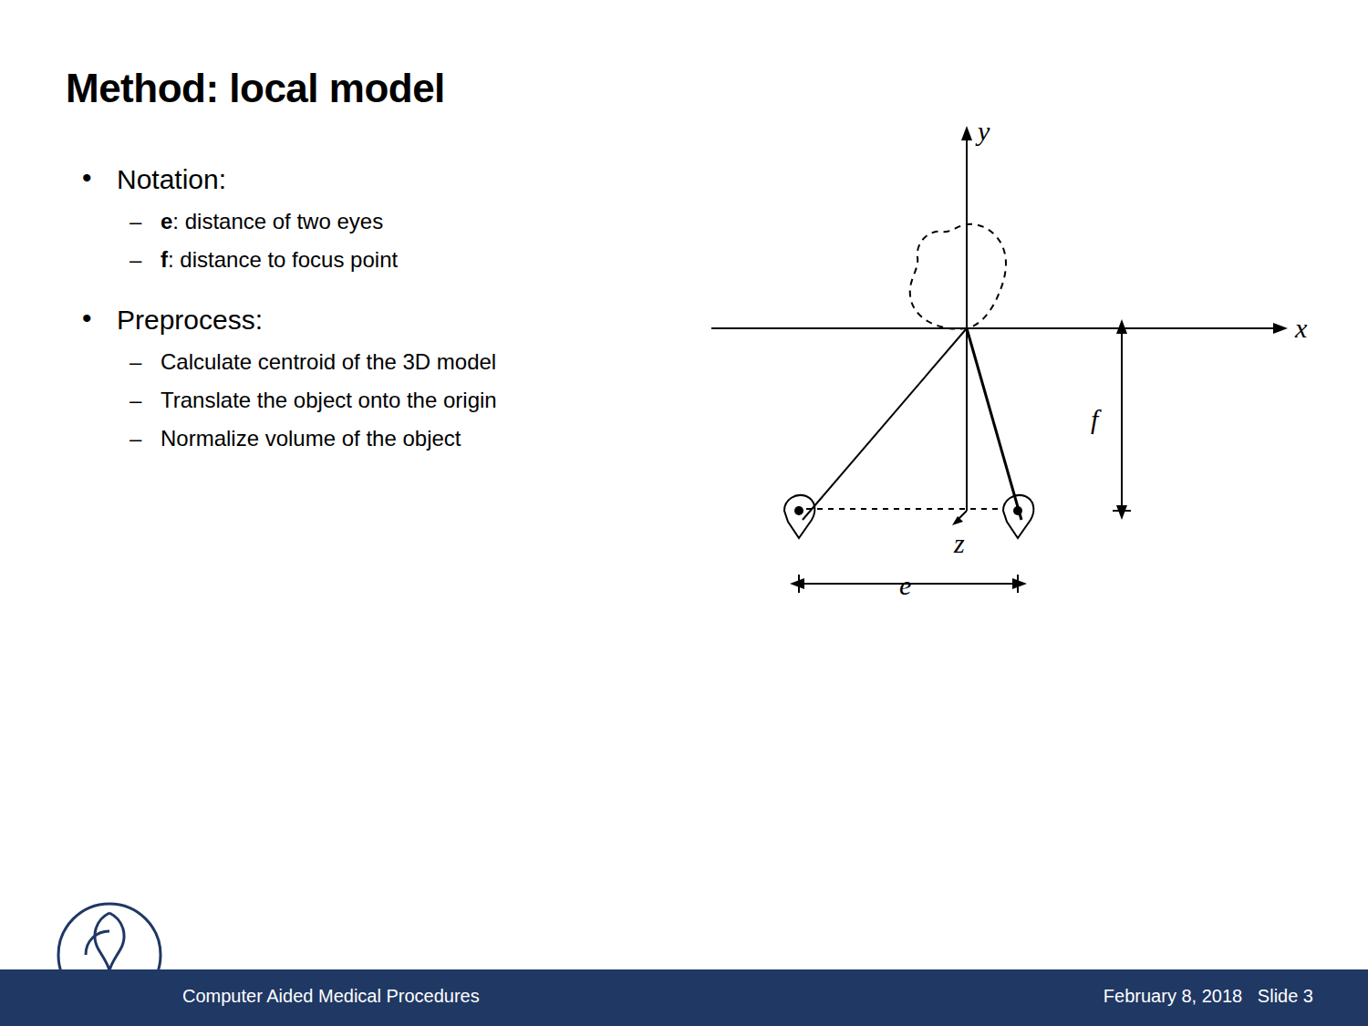Method: local model
Notation:
e: distance of two eyes
f: distance to focus point
Preprocess:
Calculate centroid of the 3D model
Translate the object onto the origin
Normalize volume of the object
y x z e f
CAMP
Computer Aided Medical Procedures
February 8, 2018 Slide 3